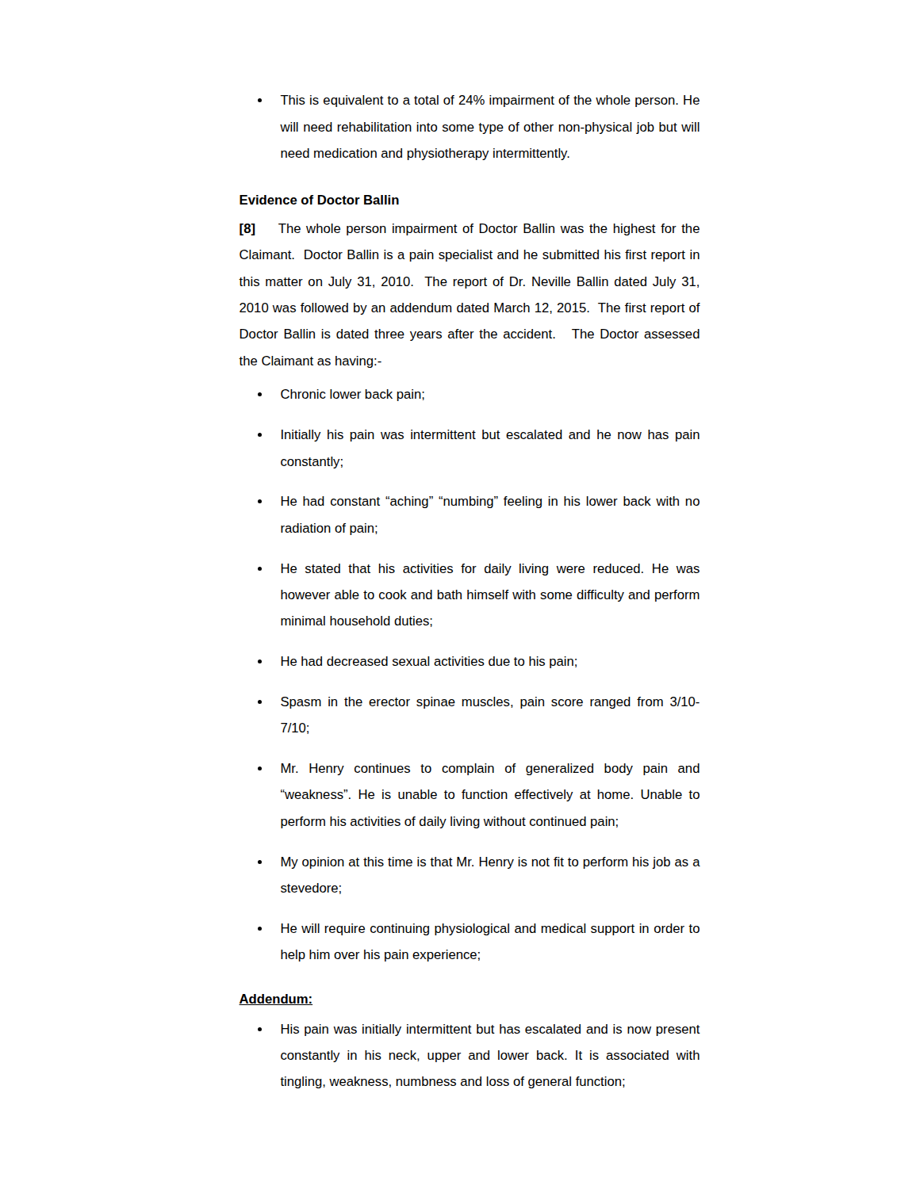This is equivalent to a total of 24% impairment of the whole person. He will need rehabilitation into some type of other non-physical job but will need medication and physiotherapy intermittently.
Evidence of Doctor Ballin
[8] The whole person impairment of Doctor Ballin was the highest for the Claimant. Doctor Ballin is a pain specialist and he submitted his first report in this matter on July 31, 2010. The report of Dr. Neville Ballin dated July 31, 2010 was followed by an addendum dated March 12, 2015. The first report of Doctor Ballin is dated three years after the accident. The Doctor assessed the Claimant as having:-
Chronic lower back pain;
Initially his pain was intermittent but escalated and he now has pain constantly;
He had constant “aching” “numbing” feeling in his lower back with no radiation of pain;
He stated that his activities for daily living were reduced. He was however able to cook and bath himself with some difficulty and perform minimal household duties;
He had decreased sexual activities due to his pain;
Spasm in the erector spinae muscles, pain score ranged from 3/10-7/10;
Mr. Henry continues to complain of generalized body pain and “weakness”. He is unable to function effectively at home. Unable to perform his activities of daily living without continued pain;
My opinion at this time is that Mr. Henry is not fit to perform his job as a stevedore;
He will require continuing physiological and medical support in order to help him over his pain experience;
Addendum:
His pain was initially intermittent but has escalated and is now present constantly in his neck, upper and lower back. It is associated with tingling, weakness, numbness and loss of general function;